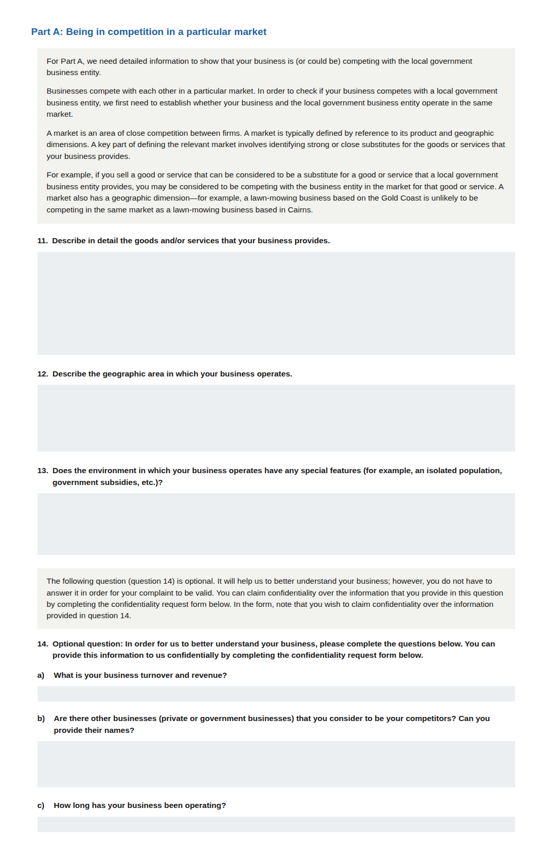Part A: Being in competition in a particular market
For Part A, we need detailed information to show that your business is (or could be) competing with the local government business entity.
Businesses compete with each other in a particular market. In order to check if your business competes with a local government business entity, we first need to establish whether your business and the local government business entity operate in the same market.
A market is an area of close competition between firms. A market is typically defined by reference to its product and geographic dimensions. A key part of defining the relevant market involves identifying strong or close substitutes for the goods or services that your business provides.
For example, if you sell a good or service that can be considered to be a substitute for a good or service that a local government business entity provides, you may be considered to be competing with the business entity in the market for that good or service. A market also has a geographic dimension—for example, a lawn-mowing business based on the Gold Coast is unlikely to be competing in the same market as a lawn-mowing business based in Cairns.
11. Describe in detail the goods and/or services that your business provides.
12. Describe the geographic area in which your business operates.
13. Does the environment in which your business operates have any special features (for example, an isolated population, government subsidies, etc.)?
The following question (question 14) is optional. It will help us to better understand your business; however, you do not have to answer it in order for your complaint to be valid. You can claim confidentiality over the information that you provide in this question by completing the confidentiality request form below. In the form, note that you wish to claim confidentiality over the information provided in question 14.
14. Optional question: In order for us to better understand your business, please complete the questions below. You can provide this information to us confidentially by completing the confidentiality request form below.
a) What is your business turnover and revenue?
b) Are there other businesses (private or government businesses) that you consider to be your competitors? Can you provide their names?
c) How long has your business been operating?